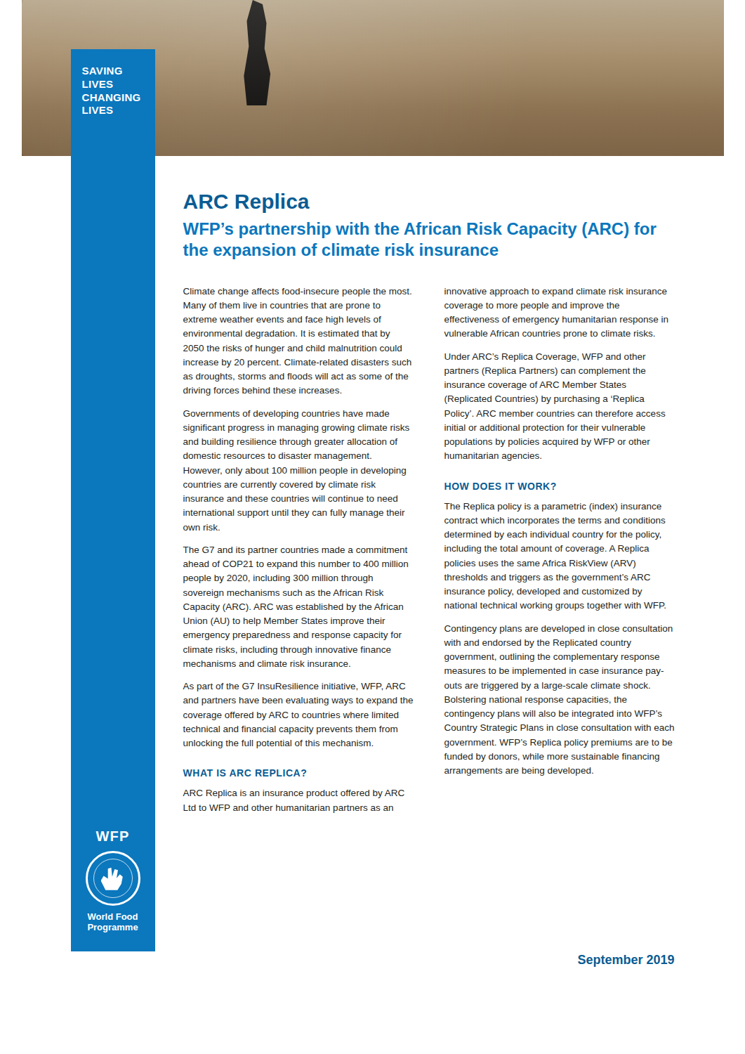Saving
Lives
Changing
Lives
WFP
World Food
Programme
ARC Replica
WFP’s partnership with the African Risk Capacity (ARC) for the expansion of climate risk insurance
Climate change affects food-insecure people the most. Many of them live in countries that are prone to extreme weather events and face high levels of environmental degradation. It is estimated that by 2050 the risks of hunger and child malnutrition could increase by 20 percent. Climate-related disasters such as droughts, storms and floods will act as some of the driving forces behind these increases.
Governments of developing countries have made significant progress in managing growing climate risks and building resilience through greater allocation of domestic resources to disaster management. However, only about 100 million people in developing countries are currently covered by climate risk insurance and these countries will continue to need international support until they can fully manage their own risk.
The G7 and its partner countries made a commitment ahead of COP21 to expand this number to 400 million people by 2020, including 300 million through sovereign mechanisms such as the African Risk Capacity (ARC). ARC was established by the African Union (AU) to help Member States improve their emergency preparedness and response capacity for climate risks, including through innovative finance mechanisms and climate risk insurance.
As part of the G7 InsuResilience initiative, WFP, ARC and partners have been evaluating ways to expand the coverage offered by ARC to countries where limited technical and financial capacity prevents them from unlocking the full potential of this mechanism.
What is ARC Replica?
ARC Replica is an insurance product offered by ARC Ltd to WFP and other humanitarian partners as an innovative approach to expand climate risk insurance coverage to more people and improve the effectiveness of emergency humanitarian response in vulnerable African countries prone to climate risks.
Under ARC’s Replica Coverage, WFP and other partners (Replica Partners) can complement the insurance coverage of ARC Member States (Replicated Countries) by purchasing a ‘Replica Policy’. ARC member countries can therefore access initial or additional protection for their vulnerable populations by policies acquired by WFP or other humanitarian agencies.
How does it work?
The Replica policy is a parametric (index) insurance contract which incorporates the terms and conditions determined by each individual country for the policy, including the total amount of coverage. A Replica policies uses the same Africa RiskView (ARV) thresholds and triggers as the government’s ARC insurance policy, developed and customized by national technical working groups together with WFP.
Contingency plans are developed in close consultation with and endorsed by the Replicated country government, outlining the complementary response measures to be implemented in case insurance pay-outs are triggered by a large-scale climate shock. Bolstering national response capacities, the contingency plans will also be integrated into WFP’s Country Strategic Plans in close consultation with each government. WFP’s Replica policy premiums are to be funded by donors, while more sustainable financing arrangements are being developed.
September 2019